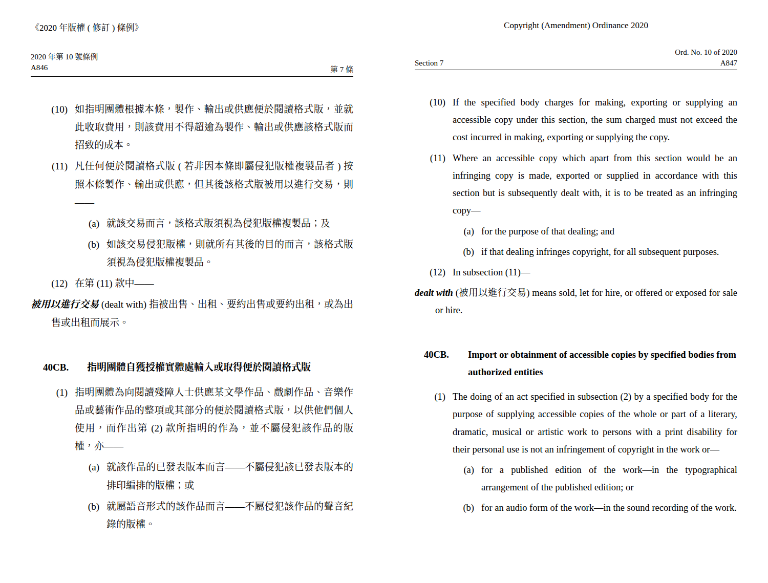《2020 年版權 ( 修訂 ) 條例》
2020 年第 10 號條例
A846 第 7 條
(10)
如指明團體根據本條，製作、輸出或供應便於閱讀格式版，並就此收取費用，則該費用不得超逾為製作、輸出或供應該格式版而招致的成本。
(11)
凡任何便於閱讀格式版 ( 若非因本條即屬侵犯版權複製品者 ) 按照本條製作、輸出或供應，但其後該格式版被用以進行交易，則——
(a)
就該交易而言，該格式版須視為侵犯版權複製品；及
(b)
如該交易侵犯版權，則就所有其後的目的而言，該格式版須視為侵犯版權複製品。
(12)
在第 (11) 款中——
被用以進行交易 (dealt with) 指被出售、出租、要約出售或要約出租，或為出售或出租而展示。
40CB.
指明團體自獲授權實體處輸入或取得便於閱讀格式版
(1)
指明團體為向閱讀殘障人士供應某文學作品、戲劇作品、音樂作品或藝術作品的整項或其部分的便於閱讀格式版，以供他們個人使用，而作出第 (2) 款所指明的作為，並不屬侵犯該作品的版權，亦——
(a)
就該作品的已發表版本而言——不屬侵犯該已發表版本的排印編排的版權；或
(b)
就屬語音形式的該作品而言——不屬侵犯該作品的聲音紀錄的版權。
Copyright (Amendment) Ordinance 2020
Ord. No. 10 of 2020
Section 7 A847
(10)
If the specified body charges for making, exporting or supplying an accessible copy under this section, the sum charged must not exceed the cost incurred in making, exporting or supplying the copy.
(11)
Where an accessible copy which apart from this section would be an infringing copy is made, exported or supplied in accordance with this section but is subsequently dealt with, it is to be treated as an infringing copy—
(a)
for the purpose of that dealing; and
(b)
if that dealing infringes copyright, for all subsequent purposes.
(12)
In subsection (11)—
dealt with (被用以進行交易) means sold, let for hire, or offered or exposed for sale or hire.
40CB.
Import or obtainment of accessible copies by specified bodies from authorized entities
(1)
The doing of an act specified in subsection (2) by a specified body for the purpose of supplying accessible copies of the whole or part of a literary, dramatic, musical or artistic work to persons with a print disability for their personal use is not an infringement of copyright in the work or—
(a)
for a published edition of the work—in the typographical arrangement of the published edition; or
(b)
for an audio form of the work—in the sound recording of the work.